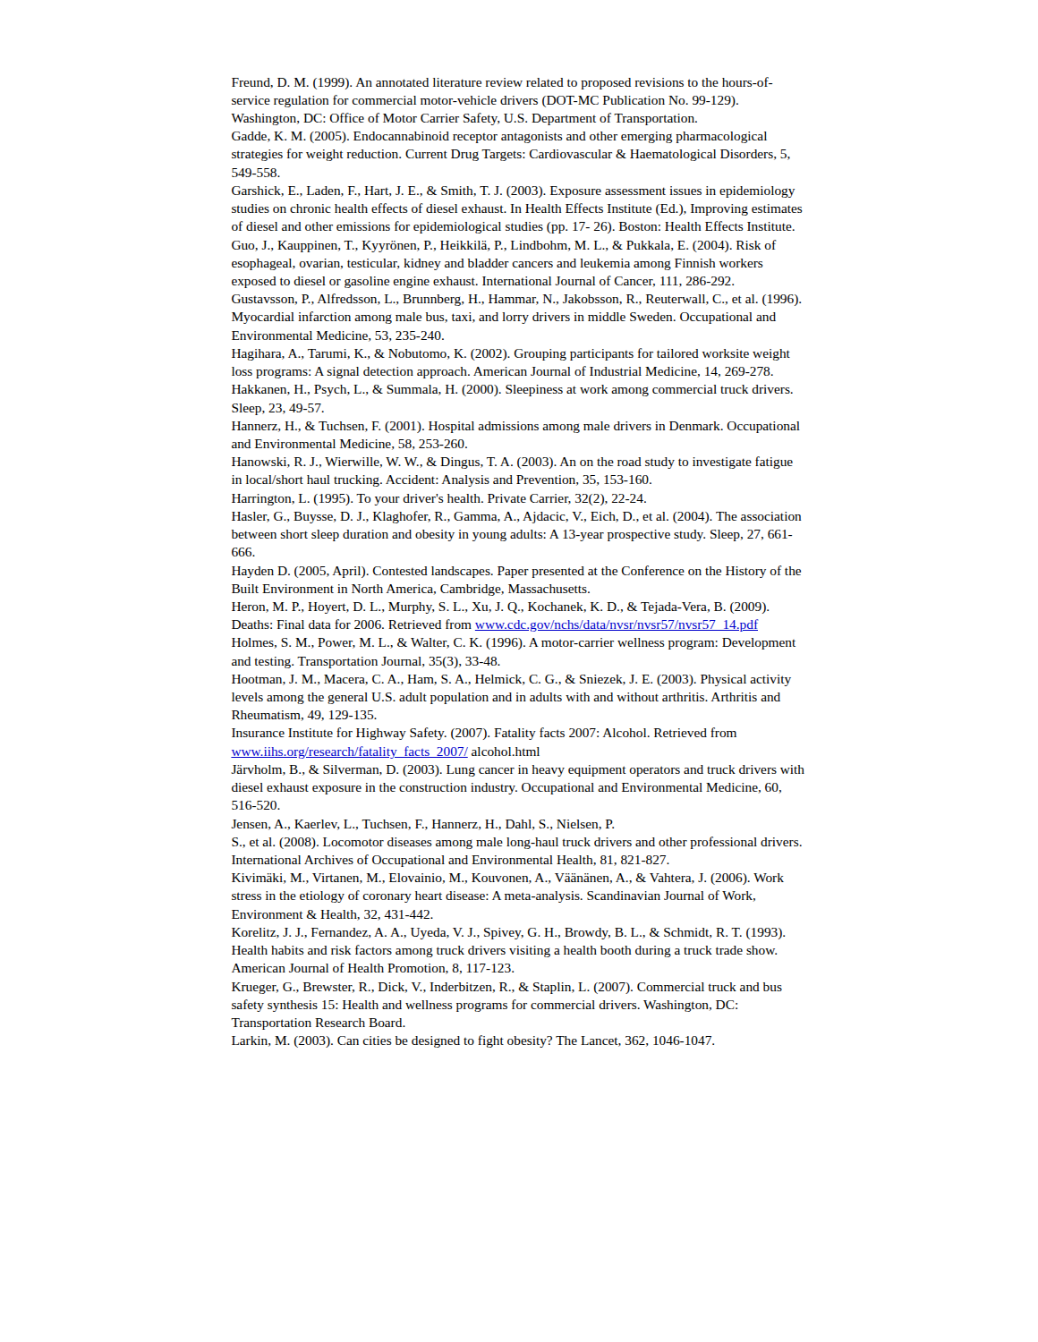Freund, D. M. (1999). An annotated literature review related to proposed revisions to the hours-of-service regulation for commercial motor-vehicle drivers (DOT-MC Publication No. 99-129). Washington, DC: Office of Motor Carrier Safety, U.S. Department of Transportation.
Gadde, K. M. (2005). Endocannabinoid receptor antagonists and other emerging pharmacological strategies for weight reduction. Current Drug Targets: Cardiovascular & Haematological Disorders, 5, 549-558.
Garshick, E., Laden, F., Hart, J. E., & Smith, T. J. (2003). Exposure assessment issues in epidemiology studies on chronic health effects of diesel exhaust. In Health Effects Institute (Ed.), Improving estimates of diesel and other emissions for epidemiological studies (pp. 17- 26). Boston: Health Effects Institute.
Guo, J., Kauppinen, T., Kyyrönen, P., Heikkilä, P., Lindbohm, M. L., & Pukkala, E. (2004). Risk of esophageal, ovarian, testicular, kidney and bladder cancers and leukemia among Finnish workers exposed to diesel or gasoline engine exhaust. International Journal of Cancer, 111, 286-292.
Gustavsson, P., Alfredsson, L., Brunnberg, H., Hammar, N., Jakobsson, R., Reuterwall, C., et al. (1996). Myocardial infarction among male bus, taxi, and lorry drivers in middle Sweden. Occupational and Environmental Medicine, 53, 235-240.
Hagihara, A., Tarumi, K., & Nobutomo, K. (2002). Grouping participants for tailored worksite weight loss programs: A signal detection approach. American Journal of Industrial Medicine, 14, 269-278.
Hakkanen, H., Psych, L., & Summala, H. (2000). Sleepiness at work among commercial truck drivers. Sleep, 23, 49-57.
Hannerz, H., & Tuchsen, F. (2001). Hospital admissions among male drivers in Denmark. Occupational and Environmental Medicine, 58, 253-260.
Hanowski, R. J., Wierwille, W. W., & Dingus, T. A. (2003). An on the road study to investigate fatigue in local/short haul trucking. Accident: Analysis and Prevention, 35, 153-160.
Harrington, L. (1995). To your driver's health. Private Carrier, 32(2), 22-24.
Hasler, G., Buysse, D. J., Klaghofer, R., Gamma, A., Ajdacic, V., Eich, D., et al. (2004). The association between short sleep duration and obesity in young adults: A 13-year prospective study. Sleep, 27, 661- 666.
Hayden D. (2005, April). Contested landscapes. Paper presented at the Conference on the History of the Built Environment in North America, Cambridge, Massachusetts.
Heron, M. P., Hoyert, D. L., Murphy, S. L., Xu, J. Q., Kochanek, K. D., & Tejada-Vera, B. (2009). Deaths: Final data for 2006. Retrieved from www.cdc.gov/nchs/data/nvsr/nvsr57/nvsr57_14.pdf
Holmes, S. M., Power, M. L., & Walter, C. K. (1996). A motor-carrier wellness program: Development and testing. Transportation Journal, 35(3), 33-48.
Hootman, J. M., Macera, C. A., Ham, S. A., Helmick, C. G., & Sniezek, J. E. (2003). Physical activity levels among the general U.S. adult population and in adults with and without arthritis. Arthritis and Rheumatism, 49, 129-135.
Insurance Institute for Highway Safety. (2007). Fatality facts 2007: Alcohol. Retrieved from www.iihs.org/research/fatality_facts_2007/ alcohol.html
Järvholm, B., & Silverman, D. (2003). Lung cancer in heavy equipment operators and truck drivers with diesel exhaust exposure in the construction industry. Occupational and Environmental Medicine, 60, 516-520.
Jensen, A., Kaerlev, L., Tuchsen, F., Hannerz, H., Dahl, S., Nielsen, P.
S., et al. (2008). Locomotor diseases among male long-haul truck drivers and other professional drivers. International Archives of Occupational and Environmental Health, 81, 821-827.
Kivimäki, M., Virtanen, M., Elovainio, M., Kouvonen, A., Väänänen, A., & Vahtera, J. (2006). Work stress in the etiology of coronary heart disease: A meta-analysis. Scandinavian Journal of Work, Environment & Health, 32, 431-442.
Korelitz, J. J., Fernandez, A. A., Uyeda, V. J., Spivey, G. H., Browdy, B. L., & Schmidt, R. T. (1993). Health habits and risk factors among truck drivers visiting a health booth during a truck trade show. American Journal of Health Promotion, 8, 117-123.
Krueger, G., Brewster, R., Dick, V., Inderbitzen, R., & Staplin, L. (2007). Commercial truck and bus safety synthesis 15: Health and wellness programs for commercial drivers. Washington, DC: Transportation Research Board.
Larkin, M. (2003). Can cities be designed to fight obesity? The Lancet, 362, 1046-1047.